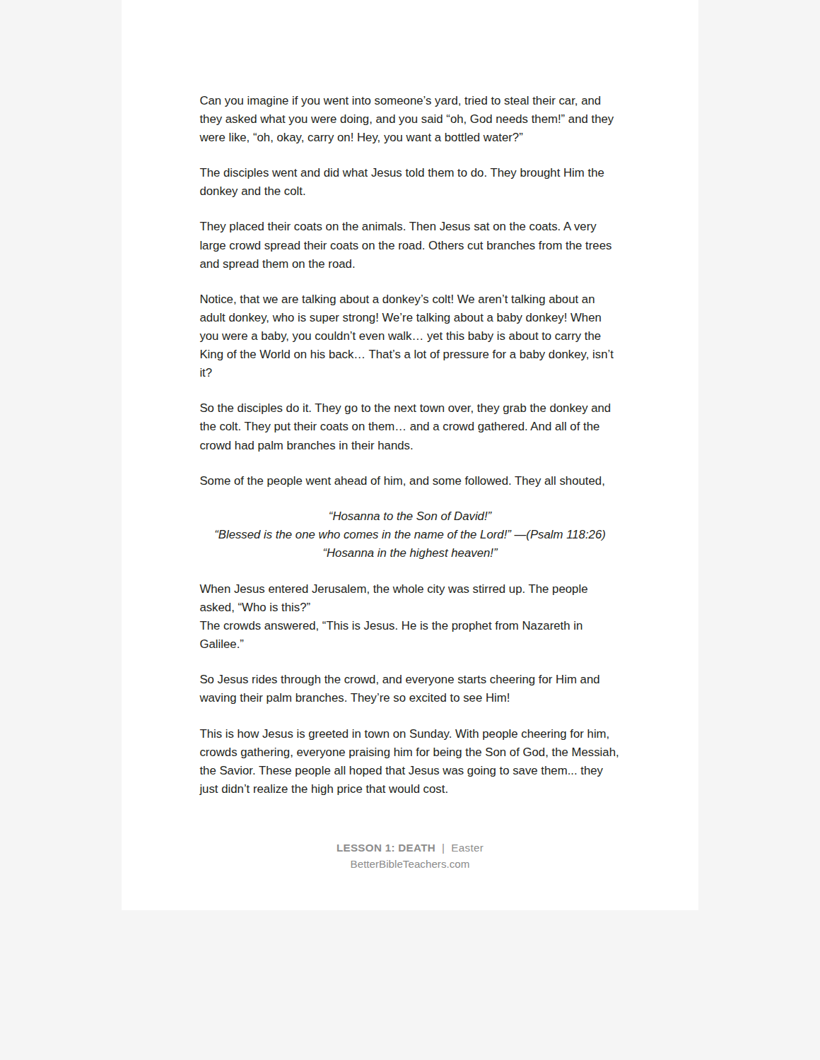Can you imagine if you went into someone’s yard, tried to steal their car, and they asked what you were doing, and you said “oh, God needs them!” and they were like, “oh, okay, carry on! Hey, you want a bottled water?”
The disciples went and did what Jesus told them to do. They brought Him the donkey and the colt.
They placed their coats on the animals. Then Jesus sat on the coats. A very large crowd spread their coats on the road. Others cut branches from the trees and spread them on the road.
Notice, that we are talking about a donkey’s colt! We aren’t talking about an adult donkey, who is super strong! We’re talking about a baby donkey! When you were a baby, you couldn’t even walk… yet this baby is about to carry the King of the World on his back… That’s a lot of pressure for a baby donkey, isn’t it?
So the disciples do it. They go to the next town over, they grab the donkey and the colt. They put their coats on them… and a crowd gathered. And all of the crowd had palm branches in their hands.
Some of the people went ahead of him, and some followed. They all shouted,
“Hosanna to the Son of David!” “Blessed is the one who comes in the name of the Lord!” —(Psalm 118:26) “Hosanna in the highest heaven!”
When Jesus entered Jerusalem, the whole city was stirred up. The people asked, “Who is this?”
The crowds answered, “This is Jesus. He is the prophet from Nazareth in Galilee.”
So Jesus rides through the crowd, and everyone starts cheering for Him and waving their palm branches. They’re so excited to see Him!
This is how Jesus is greeted in town on Sunday. With people cheering for him, crowds gathering, everyone praising him for being the Son of God, the Messiah, the Savior. These people all hoped that Jesus was going to save them... they just didn’t realize the high price that would cost.
LESSON 1: DEATH | Easter
BetterBibleTeachers.com